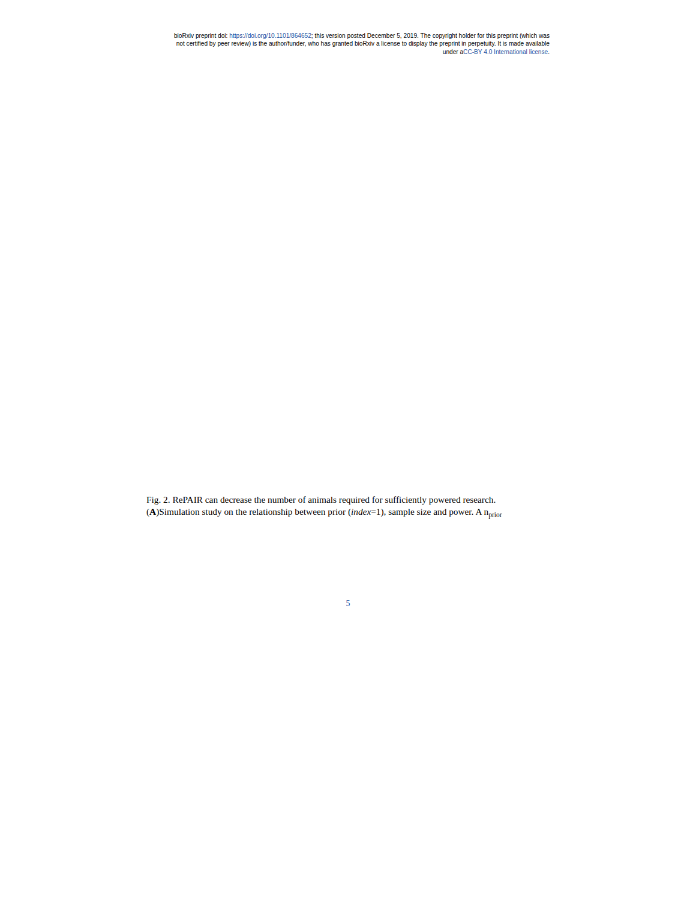bioRxiv preprint doi: https://doi.org/10.1101/864652; this version posted December 5, 2019. The copyright holder for this preprint (which was
not certified by peer review) is the author/funder, who has granted bioRxiv a license to display the preprint in perpetuity. It is made available
under aCC-BY 4.0 International license.
Fig. 2. RePAIR can decrease the number of animals required for sufficiently powered research. (A)Simulation study on the relationship between prior (index=1), sample size and power. A nprior
5